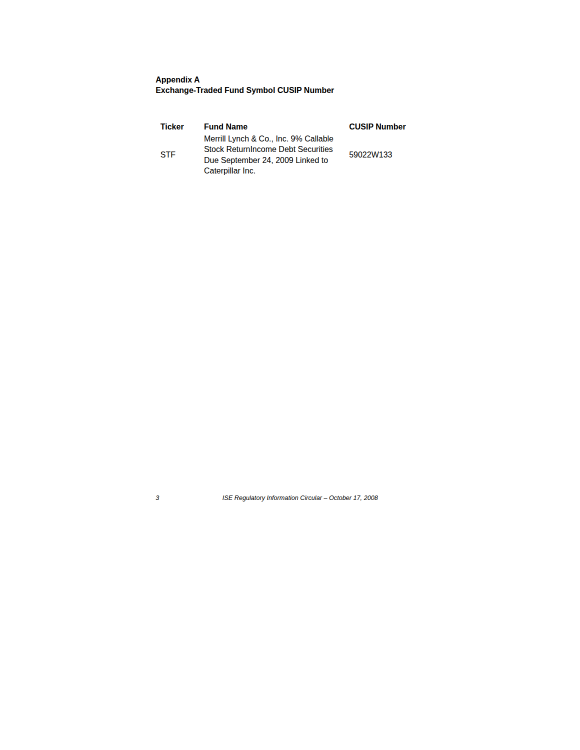Appendix A
Exchange-Traded Fund Symbol CUSIP Number
| Ticker | Fund Name | CUSIP Number |
| --- | --- | --- |
| STF | Merrill Lynch & Co., Inc. 9% Callable Stock ReturnIncome Debt Securities Due September 24, 2009 Linked to Caterpillar Inc. | 59022W133 |
3
ISE Regulatory Information Circular – October 17, 2008